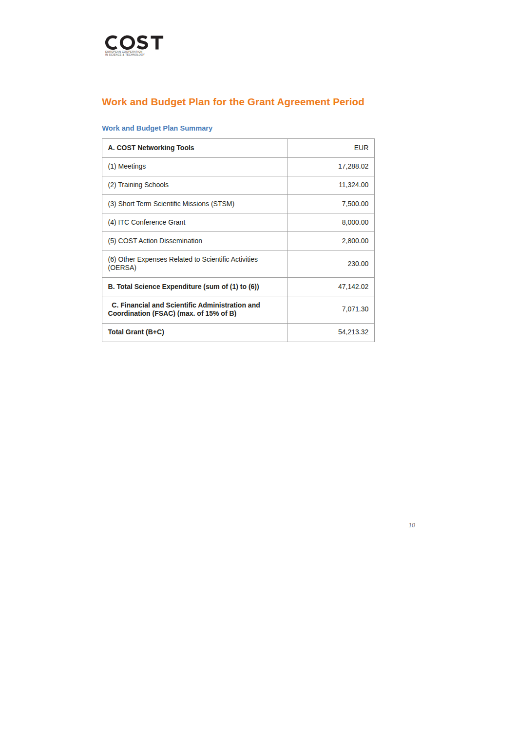EUROPEAN COOPERATION IN SCIENCE & TECHNOLOGY
Work and Budget Plan for the Grant Agreement Period
Work and Budget Plan Summary
| A. COST Networking Tools | EUR |
| (1) Meetings | 17,288.02 |
| (2) Training Schools | 11,324.00 |
| (3) Short Term Scientific Missions (STSM) | 7,500.00 |
| (4) ITC Conference Grant | 8,000.00 |
| (5) COST Action Dissemination | 2,800.00 |
| (6) Other Expenses Related to Scientific Activities (OERSA) | 230.00 |
| B. Total Science Expenditure (sum of (1) to (6)) | 47,142.02 |
| C. Financial and Scientific Administration and Coordination (FSAC) (max. of 15% of B) | 7,071.30 |
| Total Grant (B+C) | 54,213.32 |
10